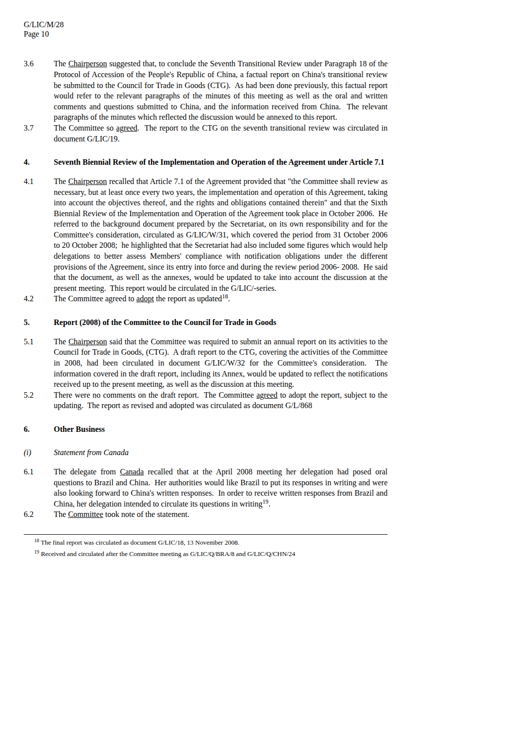G/LIC/M/28
Page 10
3.6 The Chairperson suggested that, to conclude the Seventh Transitional Review under Paragraph 18 of the Protocol of Accession of the People's Republic of China, a factual report on China's transitional review be submitted to the Council for Trade in Goods (CTG). As had been done previously, this factual report would refer to the relevant paragraphs of the minutes of this meeting as well as the oral and written comments and questions submitted to China, and the information received from China. The relevant paragraphs of the minutes which reflected the discussion would be annexed to this report.
3.7 The Committee so agreed. The report to the CTG on the seventh transitional review was circulated in document G/LIC/19.
4. Seventh Biennial Review of the Implementation and Operation of the Agreement under Article 7.1
4.1 The Chairperson recalled that Article 7.1 of the Agreement provided that "the Committee shall review as necessary, but at least once every two years, the implementation and operation of this Agreement, taking into account the objectives thereof, and the rights and obligations contained therein" and that the Sixth Biennial Review of the Implementation and Operation of the Agreement took place in October 2006. He referred to the background document prepared by the Secretariat, on its own responsibility and for the Committee's consideration, circulated as G/LIC/W/31, which covered the period from 31 October 2006 to 20 October 2008; he highlighted that the Secretariat had also included some figures which would help delegations to better assess Members' compliance with notification obligations under the different provisions of the Agreement, since its entry into force and during the review period 2006- 2008. He said that the document, as well as the annexes, would be updated to take into account the discussion at the present meeting. This report would be circulated in the G/LIC/-series.
4.2 The Committee agreed to adopt the report as updated18.
5. Report (2008) of the Committee to the Council for Trade in Goods
5.1 The Chairperson said that the Committee was required to submit an annual report on its activities to the Council for Trade in Goods, (CTG). A draft report to the CTG, covering the activities of the Committee in 2008, had been circulated in document G/LIC/W/32 for the Committee's consideration. The information covered in the draft report, including its Annex, would be updated to reflect the notifications received up to the present meeting, as well as the discussion at this meeting.
5.2 There were no comments on the draft report. The Committee agreed to adopt the report, subject to the updating. The report as revised and adopted was circulated as document G/L/868
6. Other Business
(i) Statement from Canada
6.1 The delegate from Canada recalled that at the April 2008 meeting her delegation had posed oral questions to Brazil and China. Her authorities would like Brazil to put its responses in writing and were also looking forward to China's written responses. In order to receive written responses from Brazil and China, her delegation intended to circulate its questions in writing19.
6.2 The Committee took note of the statement.
18 The final report was circulated as document G/LIC/18, 13 November 2008.
19 Received and circulated after the Committee meeting as G/LIC/Q/BRA/8 and G/LIC/Q/CHN/24